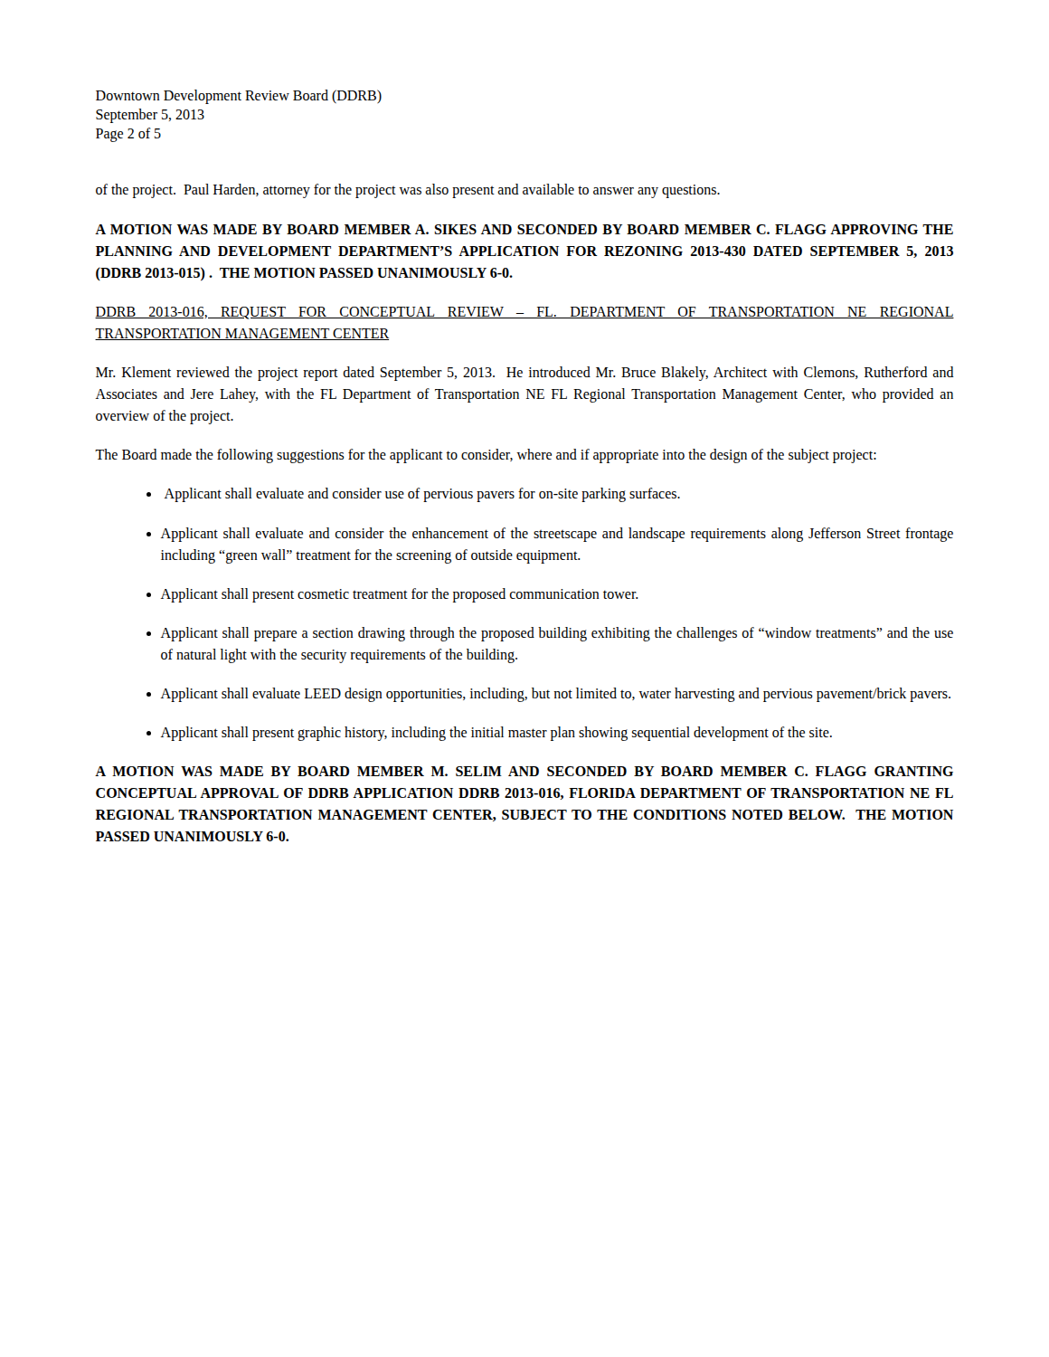Downtown Development Review Board (DDRB)
September 5, 2013
Page 2 of 5
of the project. Paul Harden, attorney for the project was also present and available to answer any questions.
A MOTION WAS MADE BY BOARD MEMBER A. SIKES AND SECONDED BY BOARD MEMBER C. FLAGG APPROVING THE PLANNING AND DEVELOPMENT DEPARTMENT’S APPLICATION FOR REZONING 2013-430 DATED SEPTEMBER 5, 2013 (DDRB 2013-015) . THE MOTION PASSED UNANIMOUSLY 6-0.
DDRB 2013-016, REQUEST FOR CONCEPTUAL REVIEW – FL. DEPARTMENT OF TRANSPORTATION NE REGIONAL TRANSPORTATION MANAGEMENT CENTER
Mr. Klement reviewed the project report dated September 5, 2013. He introduced Mr. Bruce Blakely, Architect with Clemons, Rutherford and Associates and Jere Lahey, with the FL Department of Transportation NE FL Regional Transportation Management Center, who provided an overview of the project.
The Board made the following suggestions for the applicant to consider, where and if appropriate into the design of the subject project:
Applicant shall evaluate and consider use of pervious pavers for on-site parking surfaces.
Applicant shall evaluate and consider the enhancement of the streetscape and landscape requirements along Jefferson Street frontage including “green wall” treatment for the screening of outside equipment.
Applicant shall present cosmetic treatment for the proposed communication tower.
Applicant shall prepare a section drawing through the proposed building exhibiting the challenges of “window treatments” and the use of natural light with the security requirements of the building.
Applicant shall evaluate LEED design opportunities, including, but not limited to, water harvesting and pervious pavement/brick pavers.
Applicant shall present graphic history, including the initial master plan showing sequential development of the site.
A MOTION WAS MADE BY BOARD MEMBER M. SELIM AND SECONDED BY BOARD MEMBER C. FLAGG GRANTING CONCEPTUAL APPROVAL OF DDRB APPLICATION DDRB 2013-016, FLORIDA DEPARTMENT OF TRANSPORTATION NE FL REGIONAL TRANSPORTATION MANAGEMENT CENTER, SUBJECT TO THE CONDITIONS NOTED BELOW. THE MOTION PASSED UNANIMOUSLY 6-0.